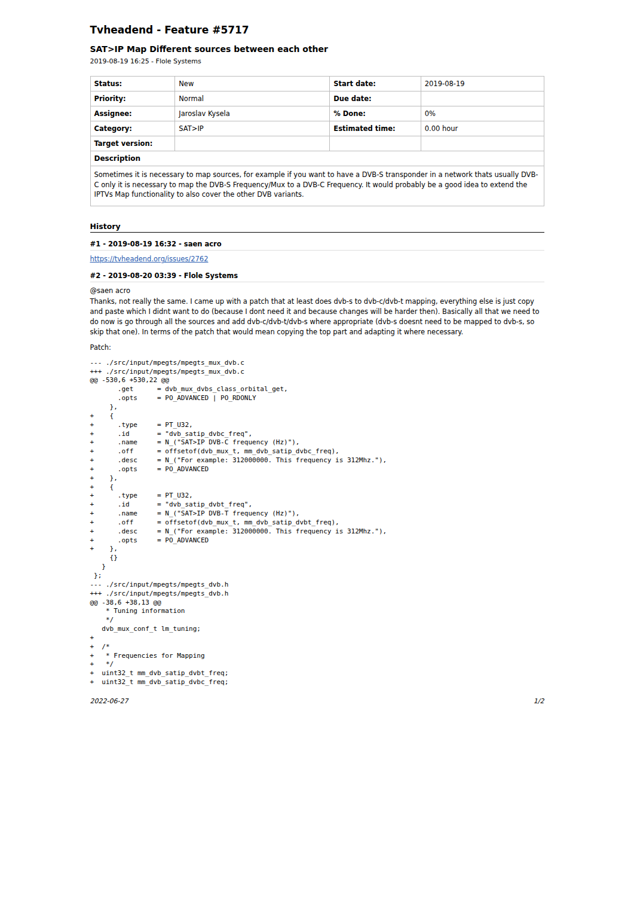Tvheadend - Feature #5717
SAT>IP Map Different sources between each other
2019-08-19 16:25 - Flole Systems
| Status: | New | Start date: | 2019-08-19 |
| Priority: | Normal | Due date: | |
| Assignee: | Jaroslav Kysela | % Done: | 0% |
| Category: | SAT>IP | Estimated time: | 0.00 hour |
| Target version: | | | |
Description
Sometimes it is necessary to map sources, for example if you want to have a DVB-S transponder in a network thats usually DVB-C only it is necessary to map the DVB-S Frequency/Mux to a DVB-C Frequency. It would probably be a good idea to extend the IPTVs Map functionality to also cover the other DVB variants.
History
#1 - 2019-08-19 16:32 - saen acro
https://tvheadend.org/issues/2762
#2 - 2019-08-20 03:39 - Flole Systems
@saen acro
Thanks, not really the same. I came up with a patch that at least does dvb-s to dvb-c/dvb-t mapping, everything else is just copy and paste which I didnt want to do (because I dont need it and because changes will be harder then). Basically all that we need to do now is go through all the sources and add dvb-c/dvb-t/dvb-s where appropriate (dvb-s doesnt need to be mapped to dvb-s, so skip that one). In terms of the patch that would mean copying the top part and adapting it where necessary.
Patch:
--- ./src/input/mpegts/mpegts_mux_dvb.c
+++ ./src/input/mpegts/mpegts_mux_dvb.c
@@ -530,6 +530,22 @@
       .get      = dvb_mux_dvbs_class_orbital_get,
       .opts     = PO_ADVANCED | PO_RDONLY
     },
+    {
+      .type     = PT_U32,
+      .id       = "dvb_satip_dvbc_freq",
+      .name     = N_("SAT>IP DVB-C frequency (Hz)"),
+      .off      = offsetof(dvb_mux_t, mm_dvb_satip_dvbc_freq),
+      .desc     = N_("For example: 312000000. This frequency is 312Mhz."),
+      .opts     = PO_ADVANCED
+    },
+    {
+      .type     = PT_U32,
+      .id       = "dvb_satip_dvbt_freq",
+      .name     = N_("SAT>IP DVB-T frequency (Hz)"),
+      .off      = offsetof(dvb_mux_t, mm_dvb_satip_dvbt_freq),
+      .desc     = N_("For example: 312000000. This frequency is 312Mhz."),
+      .opts     = PO_ADVANCED
+    },
     {}
   }
 };
--- ./src/input/mpegts/mpegts_dvb.h
+++ ./src/input/mpegts/mpegts_dvb.h
@@ -38,6 +38,13 @@
    * Tuning information
    */
   dvb_mux_conf_t lm_tuning;
+
+  /*
+   * Frequencies for Mapping
+   */
+  uint32_t mm_dvb_satip_dvbt_freq;
+  uint32_t mm_dvb_satip_dvbc_freq;
2022-06-27 1/2